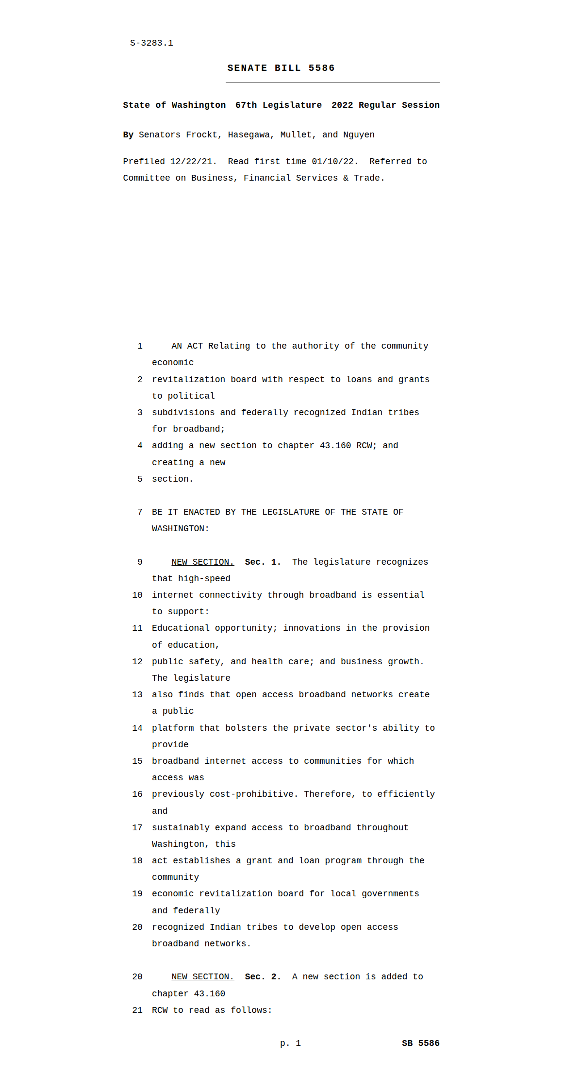S-3283.1
SENATE BILL 5586
State of Washington 67th Legislature 2022 Regular Session
By Senators Frockt, Hasegawa, Mullet, and Nguyen
Prefiled 12/22/21. Read first time 01/10/22. Referred to Committee on Business, Financial Services & Trade.
AN ACT Relating to the authority of the community economic
revitalization board with respect to loans and grants to political
subdivisions and federally recognized Indian tribes for broadband;
adding a new section to chapter 43.160 RCW; and creating a new
section.
BE IT ENACTED BY THE LEGISLATURE OF THE STATE OF WASHINGTON:
NEW SECTION. Sec. 1. The legislature recognizes that high-speed
internet connectivity through broadband is essential to support:
Educational opportunity; innovations in the provision of education,
public safety, and health care; and business growth. The legislature
also finds that open access broadband networks create a public
platform that bolsters the private sector's ability to provide
broadband internet access to communities for which access was
previously cost-prohibitive. Therefore, to efficiently and
sustainably expand access to broadband throughout Washington, this
act establishes a grant and loan program through the community
economic revitalization board for local governments and federally
recognized Indian tribes to develop open access broadband networks.
NEW SECTION. Sec. 2. A new section is added to chapter 43.160
RCW to read as follows:
p. 1 SB 5586